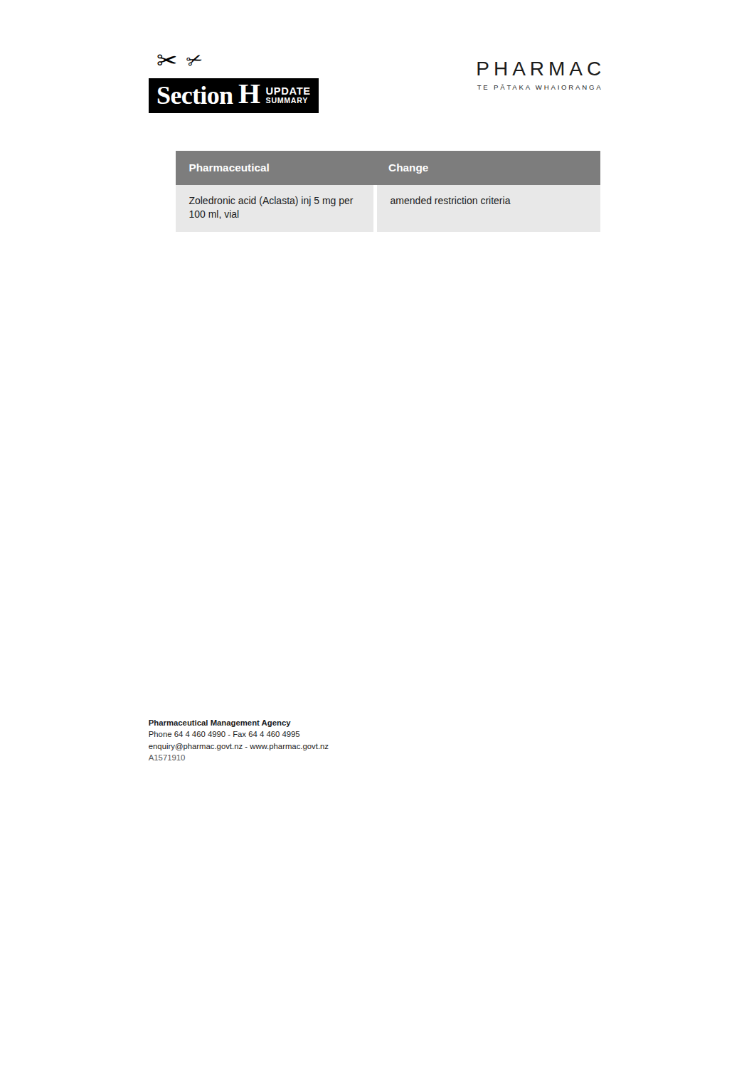✂ ✂
Section H UPDATE SUMMARY
PHARMAC
TE PĀTAKA WHAIORANGA
| Pharmaceutical | Change |
| --- | --- |
| Zoledronic acid (Aclasta) inj 5 mg per 100 ml, vial | amended restriction criteria |
Pharmaceutical Management Agency
Phone 64 4 460 4990 - Fax 64 4 460 4995
enquiry@pharmac.govt.nz - www.pharmac.govt.nz
A1571910